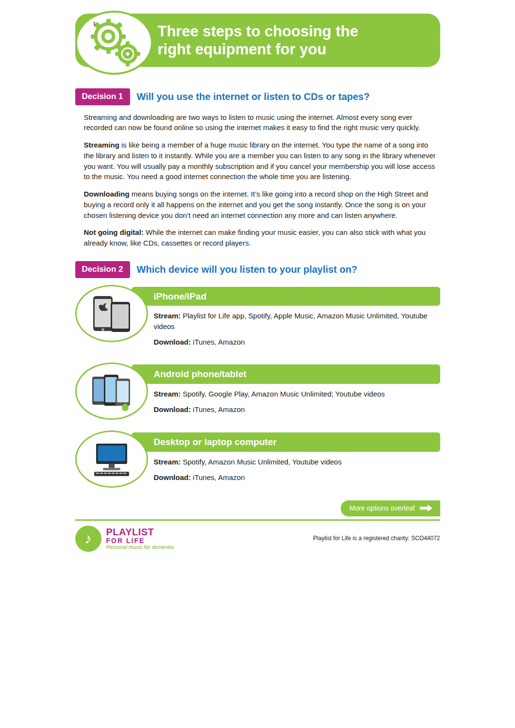Three steps to choosing the
right equipment for you
t
Decision 1 Will you use the internet or listen to CDs or tapes?
Streaming and downloading are two ways to listen to music using the internet. Almost every song ever recorded can now be found online so using the internet makes it easy to find the right music very quickly.
Streaming is like being a member of a huge music library on the internet. You type the name of a song into the library and listen to it instantly. While you are a member you can listen to any song in the library whenever you want. You will usually pay a monthly subscription and if you cancel your membership you will lose access to the music. You need a good internet connection the whole time you are listening.
Downloading means buying songs on the internet. It’s like going into a record shop on the High Street and buying a record only it all happens on the internet and you get the song instantly. Once the song is on your chosen listening device you don’t need an internet connection any more and can listen anywhere.
Not going digital: While the internet can make finding your music easier, you can also stick with what you already know, like CDs, cassettes or record players.
Decision 2 Which device will you listen to your playlist on?
iPhone/iPad
Stream: Playlist for Life app, Spotify, Apple Music, Amazon Music Unlimited, Youtube videos
Download: iTunes, Amazon
Android phone/tablet
Stream: Spotify, Google Play, Amazon Music Unlimited; Youtube videos
Download: iTunes, Amazon
Desktop or laptop computer
Stream: Spotify, Amazon Music Unlimited, Youtube videos
Download: iTunes, Amazon
More options overleaf
♪
PLAYLIST
FOR LIFE
Personal music for dementia
Playlist for Life is a registered charity: SCO44072